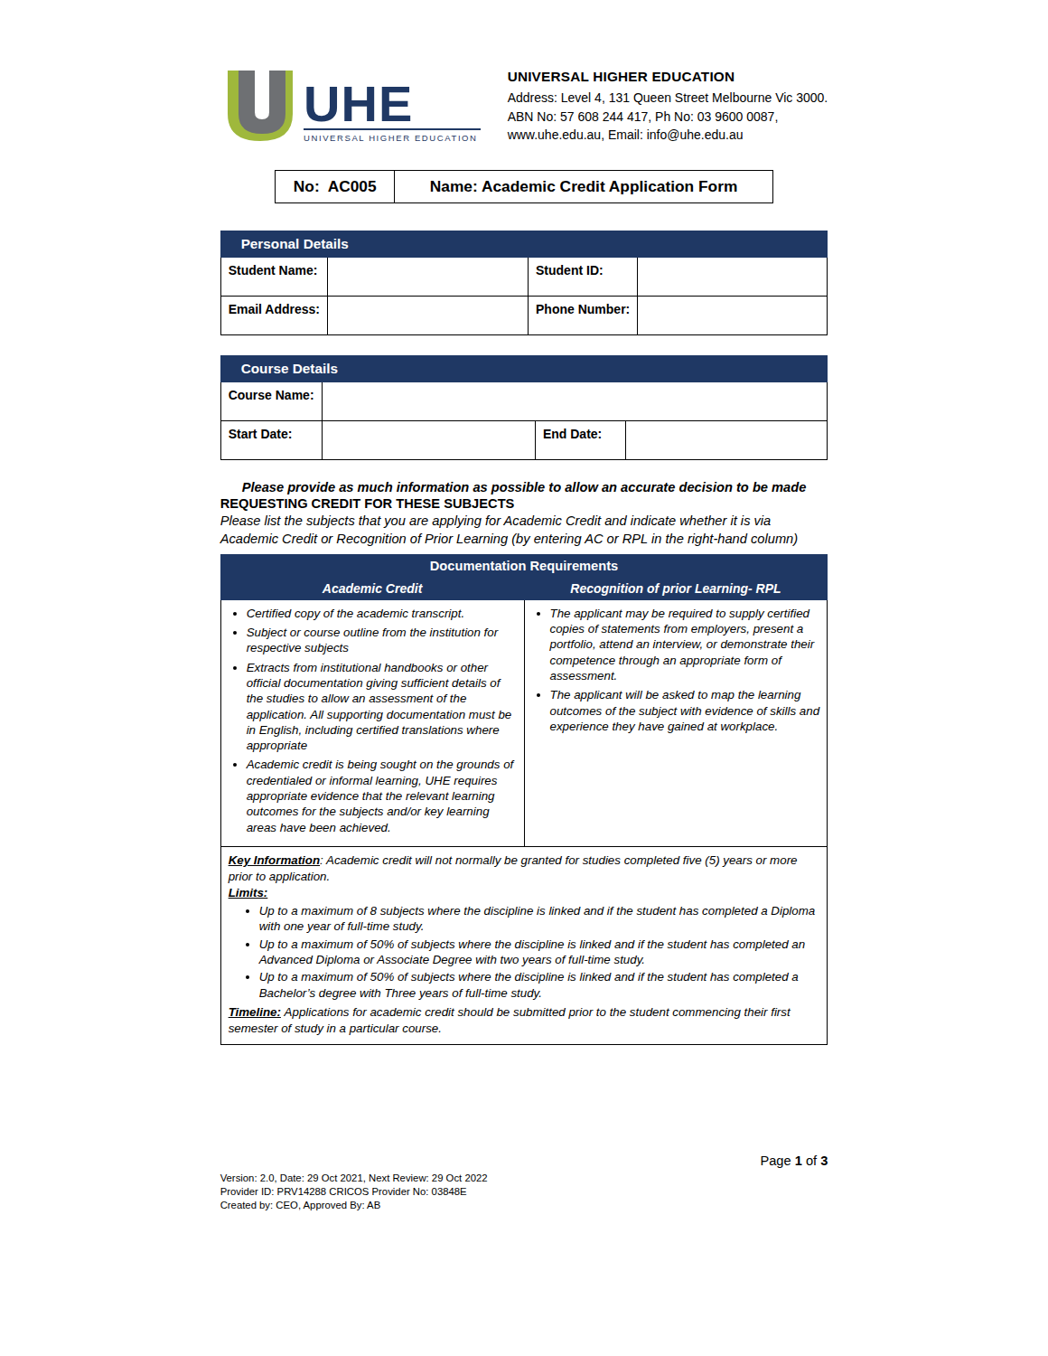UHE UNIVERSAL HIGHER EDUCATION
UNIVERSAL HIGHER EDUCATION
Address: Level 4, 131 Queen Street Melbourne Vic 3000.
ABN No: 57 608 244 417, Ph No: 03 9600 0087,
www.uhe.edu.au, Email: info@uhe.edu.au
| No: AC005 | Name: Academic Credit Application Form |
| Personal Details |
| --- |
| Student Name: | | Student ID: | |
| Email Address: | | Phone Number: | |
| Course Details |
| --- |
| Course Name: | |
| Start Date: | | End Date: | |
Please provide as much information as possible to allow an accurate decision to be made
REQUESTING CREDIT FOR THESE SUBJECTS
Please list the subjects that you are applying for Academic Credit and indicate whether it is via Academic Credit or Recognition of Prior Learning (by entering AC or RPL in the right-hand column)
| Documentation Requirements |
| --- |
| Academic Credit | Recognition of prior Learning- RPL |
| Certified copy of the academic transcript. Subject or course outline from the institution for respective subjects Extracts from institutional handbooks or other official documentation giving sufficient details of the studies to allow an assessment of the application. All supporting documentation must be in English, including certified translations where appropriate Academic credit is being sought on the grounds of credentialed or informal learning, UHE requires appropriate evidence that the relevant learning outcomes for the subjects and/or key learning areas have been achieved. | The applicant may be required to supply certified copies of statements from employers, present a portfolio, attend an interview, or demonstrate their competence through an appropriate form of assessment. The applicant will be asked to map the learning outcomes of the subject with evidence of skills and experience they have gained at workplace. |
| Key Information : Academic credit will not normally be granted for studies completed five (5) years or more prior to application. Limits: Up to a maximum of 8 subjects where the discipline is linked and if the student has completed a Diploma with one year of full-time study. Up to a maximum of 50% of subjects where the discipline is linked and if the student has completed an Advanced Diploma or Associate Degree with two years of full-time study. Up to a maximum of 50% of subjects where the discipline is linked and if the student has completed a Bachelor’s degree with Three years of full-time study. Timeline: Applications for academic credit should be submitted prior to the student commencing their first semester of study in a particular course. |
Page 1 of 3
Version: 2.0, Date: 29 Oct 2021, Next Review: 29 Oct 2022
Provider ID: PRV14288 CRICOS Provider No: 03848E
Created by: CEO, Approved By: AB